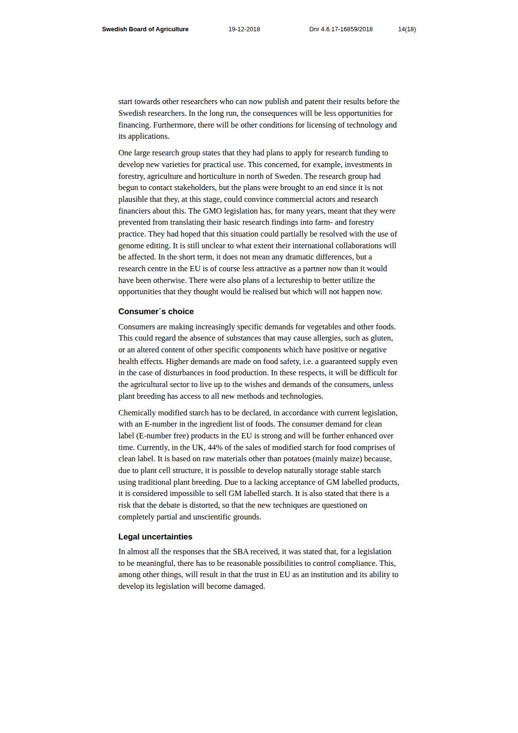Swedish Board of Agriculture 19-12-2018 Dnr 4.6.17-16859/2018 14(18)
start towards other researchers who can now publish and patent their results before the Swedish researchers. In the long run, the consequences will be less opportunities for financing. Furthermore, there will be other conditions for licensing of technology and its applications.
One large research group states that they had plans to apply for research funding to develop new varieties for practical use. This concerned, for example, investments in forestry, agriculture and horticulture in north of Sweden. The research group had begun to contact stakeholders, but the plans were brought to an end since it is not plausible that they, at this stage, could convince commercial actors and research financiers about this. The GMO legislation has, for many years, meant that they were prevented from translating their basic research findings into farm- and forestry practice. They had hoped that this situation could partially be resolved with the use of genome editing. It is still unclear to what extent their international collaborations will be affected. In the short term, it does not mean any dramatic differences, but a research centre in the EU is of course less attractive as a partner now than it would have been otherwise. There were also plans of a lectureship to better utilize the opportunities that they thought would be realised but which will not happen now.
Consumer´s choice
Consumers are making increasingly specific demands for vegetables and other foods. This could regard the absence of substances that may cause allergies, such as gluten, or an altered content of other specific components which have positive or negative health effects. Higher demands are made on food safety, i.e. a guaranteed supply even in the case of disturbances in food production. In these respects, it will be difficult for the agricultural sector to live up to the wishes and demands of the consumers, unless plant breeding has access to all new methods and technologies.
Chemically modified starch has to be declared, in accordance with current legislation, with an E-number in the ingredient list of foods. The consumer demand for clean label (E-number free) products in the EU is strong and will be further enhanced over time. Currently, in the UK, 44% of the sales of modified starch for food comprises of clean label. It is based on raw materials other than potatoes (mainly maize) because, due to plant cell structure, it is possible to develop naturally storage stable starch using traditional plant breeding. Due to a lacking acceptance of GM labelled products, it is considered impossible to sell GM labelled starch. It is also stated that there is a risk that the debate is distorted, so that the new techniques are questioned on completely partial and unscientific grounds.
Legal uncertainties
In almost all the responses that the SBA received, it was stated that, for a legislation to be meaningful, there has to be reasonable possibilities to control compliance. This, among other things, will result in that the trust in EU as an institution and its ability to develop its legislation will become damaged.